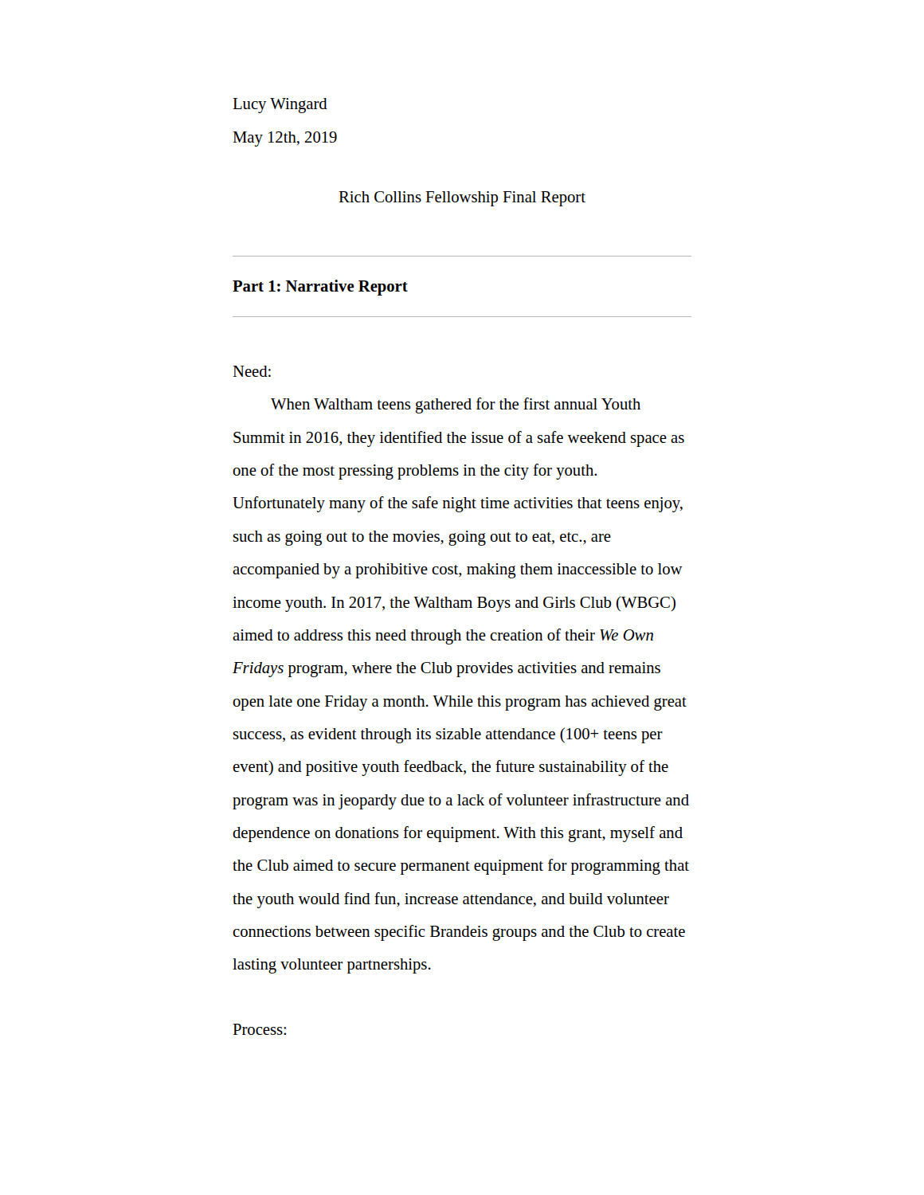Lucy Wingard
May 12th, 2019
Rich Collins Fellowship Final Report
Part 1: Narrative Report
Need:
When Waltham teens gathered for the first annual Youth Summit in 2016, they identified the issue of a safe weekend space as one of the most pressing problems in the city for youth. Unfortunately many of the safe night time activities that teens enjoy, such as going out to the movies, going out to eat, etc., are accompanied by a prohibitive cost, making them inaccessible to low income youth. In 2017, the Waltham Boys and Girls Club (WBGC) aimed to address this need through the creation of their We Own Fridays program, where the Club provides activities and remains open late one Friday a month. While this program has achieved great success, as evident through its sizable attendance (100+ teens per event) and positive youth feedback, the future sustainability of the program was in jeopardy due to a lack of volunteer infrastructure and dependence on donations for equipment. With this grant, myself and the Club aimed to secure permanent equipment for programming that the youth would find fun, increase attendance, and build volunteer connections between specific Brandeis groups and the Club to create lasting volunteer partnerships.
Process: